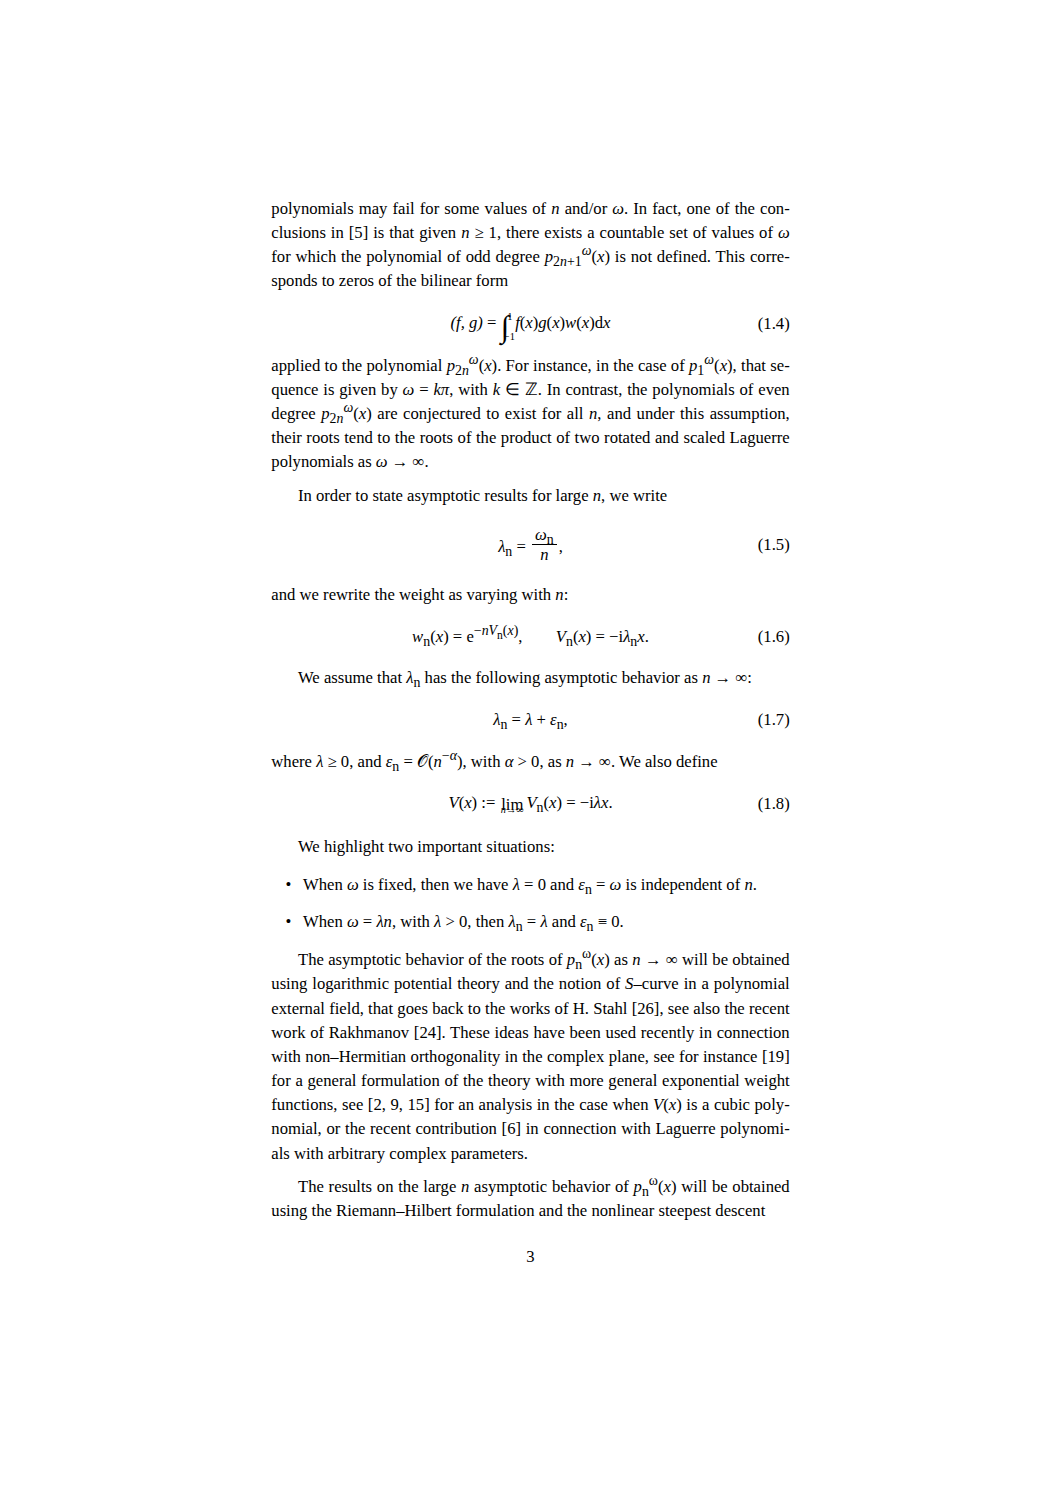polynomials may fail for some values of n and/or ω. In fact, one of the conclusions in [5] is that given n ≥ 1, there exists a countable set of values of ω for which the polynomial of odd degree p2n+1ω(x) is not defined. This corresponds to zeros of the bilinear form
(f, g) = ∫1−1 f(x)g(x)w(x)dx
(1.4)
applied to the polynomial p2nω(x). For instance, in the case of p1ω(x), that sequence is given by ω = kπ, with k ∈ ℤ. In contrast, the polynomials of even degree p2nω(x) are conjectured to exist for all n, and under this assumption, their roots tend to the roots of the product of two rotated and scaled Laguerre polynomials as ω → ∞.
In order to state asymptotic results for large n, we write
λn = ωn n,
(1.5)
and we rewrite the weight as varying with n:
wn(x) = e−nVn(x), Vn(x) = −iλnx.
(1.6)
We assume that λn has the following asymptotic behavior as n → ∞:
λn = λ + εn,
(1.7)
where λ ≥ 0, and εn = 𝒪(n−α), with α > 0, as n → ∞. We also define
V(x) := lim n→∞Vn(x) = −iλx.
(1.8)
We highlight two important situations:
When ω is fixed, then we have λ = 0 and εn = ω is independent of n.
When ω = λn, with λ > 0, then λn = λ and εn ≡ 0.
The asymptotic behavior of the roots of pnω(x) as n → ∞ will be obtained using logarithmic potential theory and the notion of S–curve in a polynomial external field, that goes back to the works of H. Stahl [26], see also the recent work of Rakhmanov [24]. These ideas have been used recently in connection with non–Hermitian orthogonality in the complex plane, see for instance [19] for a general formulation of the theory with more general exponential weight functions, see [2, 9, 15] for an analysis in the case when V(x) is a cubic polynomial, or the recent contribution [6] in connection with Laguerre polynomials with arbitrary complex parameters.
The results on the large n asymptotic behavior of pnω(x) will be obtained using the Riemann–Hilbert formulation and the nonlinear steepest descent
3